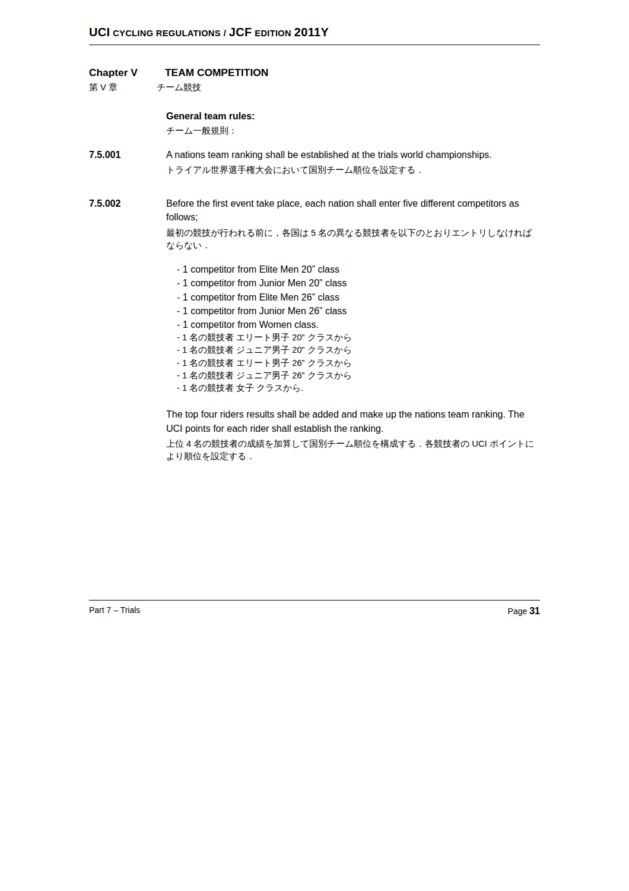UCI CYCLING REGULATIONS / JCF EDITION 2011Y
Chapter V TEAM COMPETITION
第 V 章 チーム競技
General team rules:
チーム一般規則：
7.5.001
A nations team ranking shall be established at the trials world championships.
トライアル世界選手権大会において国別チーム順位を設定する．
7.5.002
Before the first event take place, each nation shall enter five different competitors as follows;
最初の競技が行われる前に，各国は 5 名の異なる競技者を以下のとおりエントリしなければならない．
1 competitor from Elite Men 20” class
1 competitor from Junior Men 20” class
1 competitor from Elite Men 26” class
1 competitor from Junior Men 26” class
1 competitor from Women class.
1 名の競技者 エリート男子 20” クラスから
1 名の競技者 ジュニア男子 20” クラスから
1 名の競技者 エリート男子 26” クラスから
1 名の競技者 ジュニア男子 26” クラスから
1 名の競技者 女子 クラスから.
The top four riders results shall be added and make up the nations team ranking. The UCI points for each rider shall establish the ranking.
上位 4 名の競技者の成績を加算して国別チーム順位を構成する．各競技者の UCI ポイントにより順位を設定する．
Part 7 – Trials Page 31